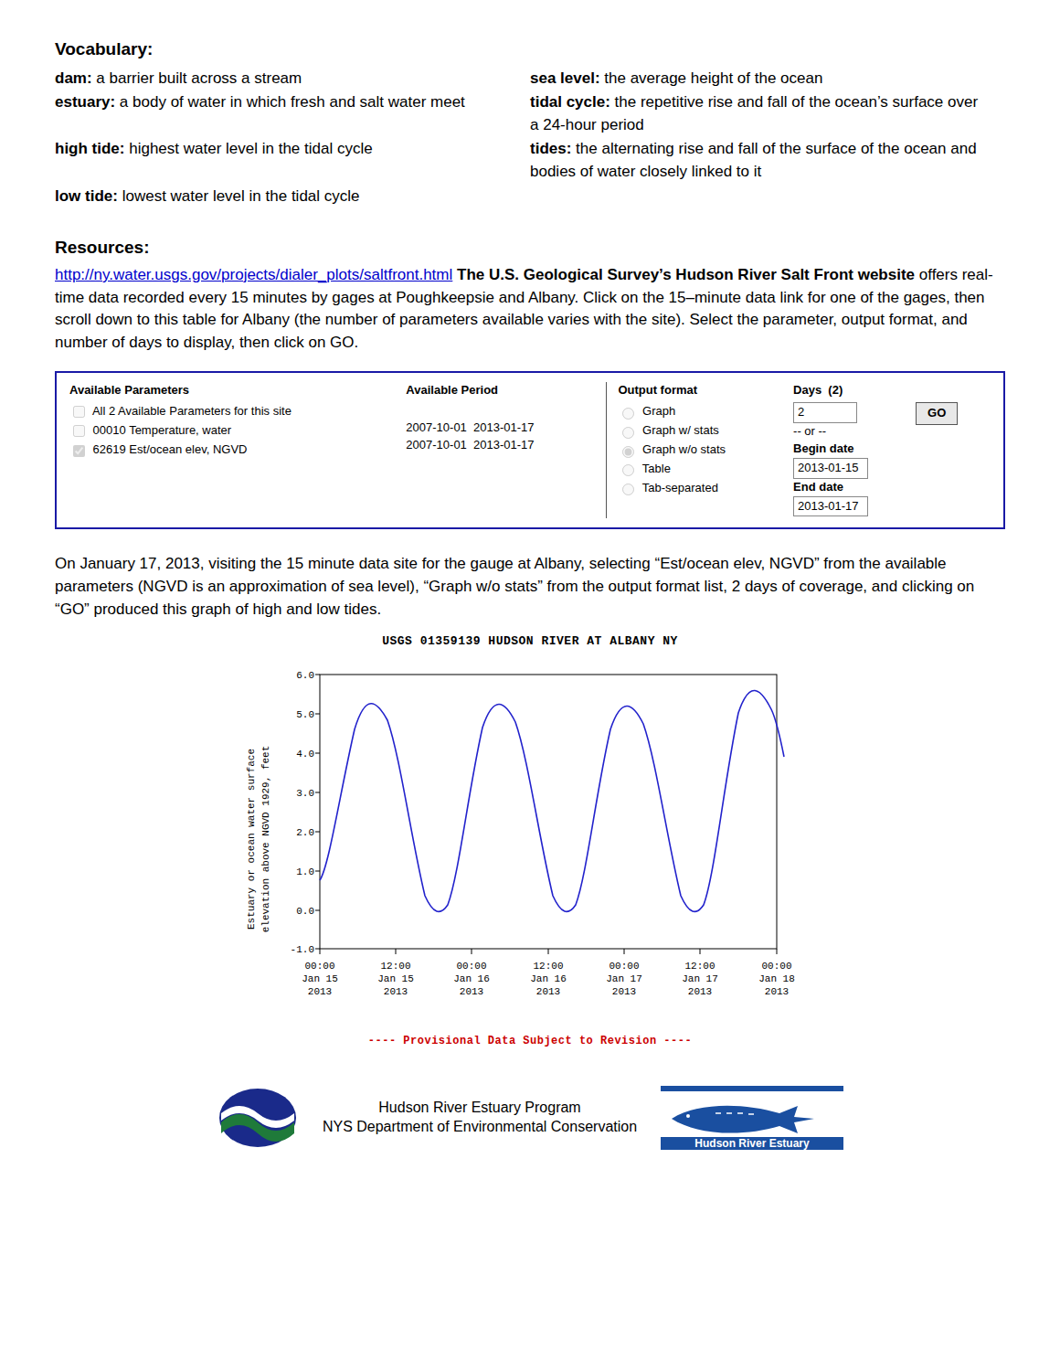Vocabulary:
| dam: a barrier built across a stream | sea level: the average height of the ocean |
| estuary: a body of water in which fresh and salt water meet | tidal cycle: the repetitive rise and fall of the ocean’s surface over a 24-hour period |
| high tide: highest water level in the tidal cycle | tides: the alternating rise and fall of the surface of the ocean and bodies of water closely linked to it |
| low tide: lowest water level in the tidal cycle | |
Resources:
http://ny.water.usgs.gov/projects/dialer_plots/saltfront.html The U.S. Geological Survey’s Hudson River Salt Front website offers real-time data recorded every 15 minutes by gages at Poughkeepsie and Albany. Click on the 15–minute data link for one of the gages, then scroll down to this table for Albany (the number of parameters available varies with the site). Select the parameter, output format, and number of days to display, then click on GO.
| Available Parameters | Available Period | Output format | Days (2) | |
| --- | --- | --- | --- | --- |
| All 2 Available Parameters for this site 00010 Temperature, water 62619 Est/ocean elev, NGVD | 2007-10-01 2013-01-17 2007-10-01 2013-01-17 | Graph Graph w/ stats Graph w/o stats Table Tab-separated | 2 -- or -- Begin date 2013-01-15 End date 2013-01-17 | GO |
On January 17, 2013, visiting the 15 minute data site for the gauge at Albany, selecting “Est/ocean elev, NGVD” from the available parameters (NGVD is an approximation of sea level), “Graph w/o stats” from the output format list, 2 days of coverage, and clicking on “GO” produced this graph of high and low tides.
USGS 01359139 HUDSON RIVER AT ALBANY NY
Estuary or ocean water surface elevation above NGVD 1929, feet 6.0 5.0 4.0 3.0 2.0 1.0 0.0 -1.0 00:00 Jan 15 2013 12:00 Jan 15 2013 00:00 Jan 16 2013 12:00 Jan 16 2013 00:00 Jan 17 2013 12:00 Jan 17 2013 00:00 Jan 18 2013
---- Provisional Data Subject to Revision ----
Hudson River Estuary Program
NYS Department of Environmental Conservation
Hudson River Estuary